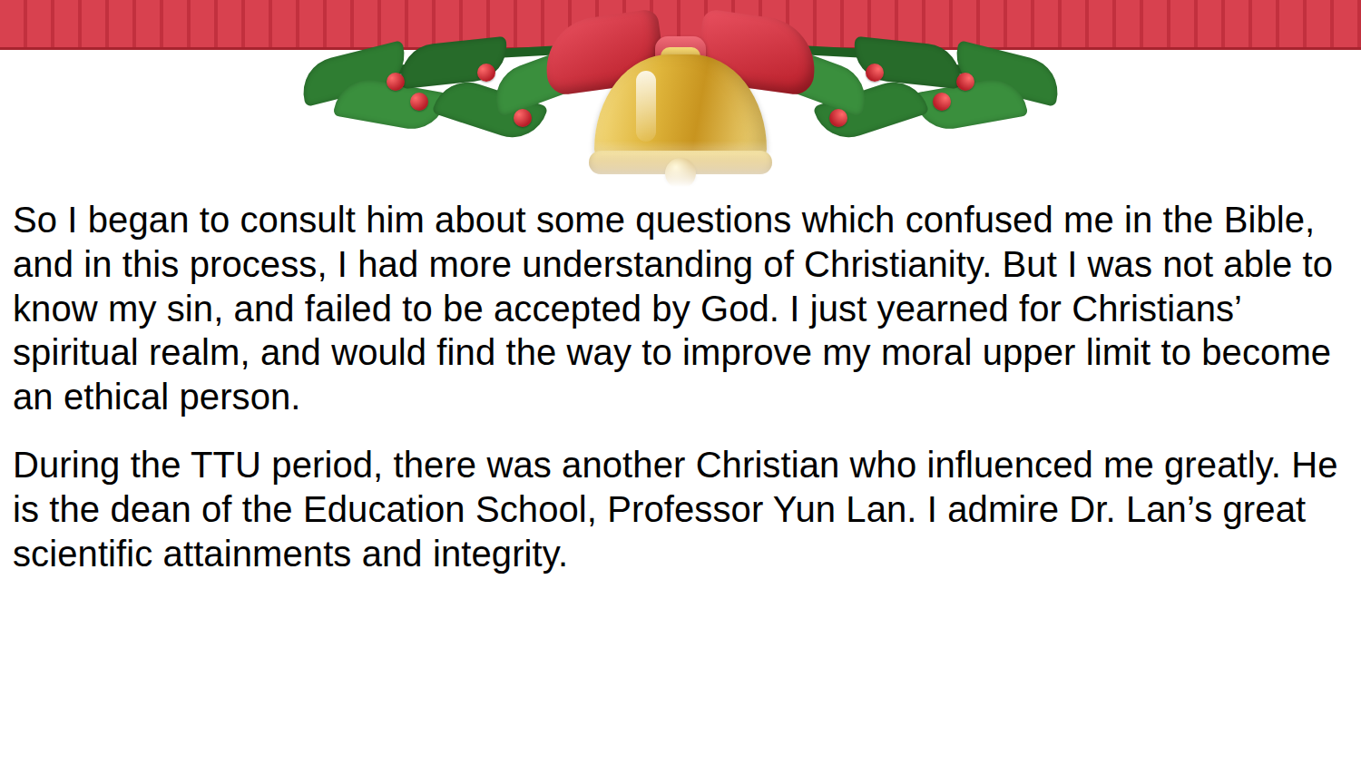So I began to consult him about some questions which confused me in the Bible, and in this process, I had more understanding of Christianity. But I was not able to know my sin, and failed to be accepted by God. I just yearned for Christians’ spiritual realm, and would find the way to improve my moral upper limit to become an ethical person.
During the TTU period, there was another Christian who influenced me greatly. He is the dean of the Education School, Professor Yun Lan. I admire Dr. Lan’s great scientific attainments and integrity.